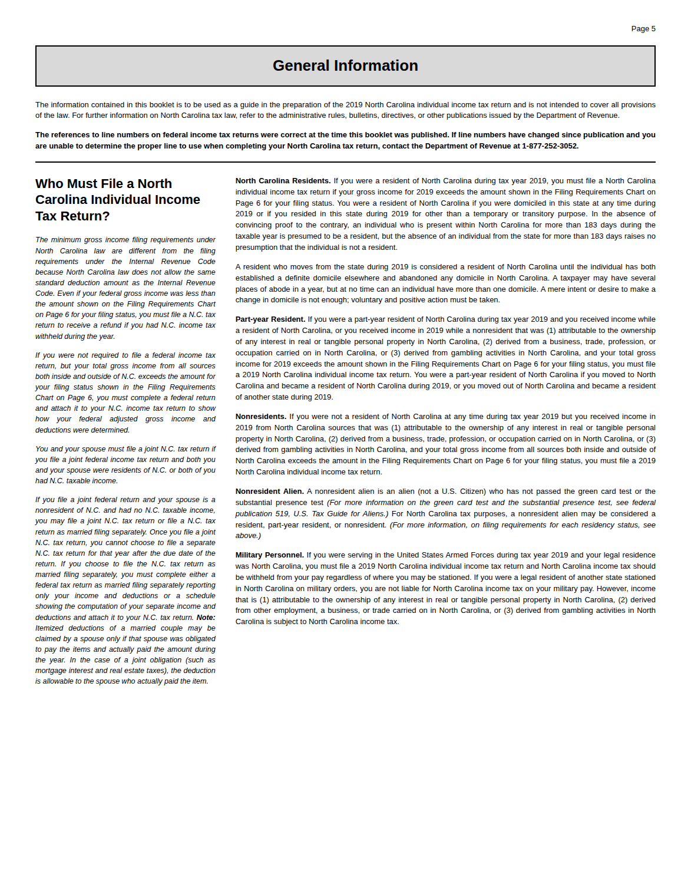Page 5
General Information
The information contained in this booklet is to be used as a guide in the preparation of the 2019 North Carolina individual income tax return and is not intended to cover all provisions of the law. For further information on North Carolina tax law, refer to the administrative rules, bulletins, directives, or other publications issued by the Department of Revenue.
The references to line numbers on federal income tax returns were correct at the time this booklet was published. If line numbers have changed since publication and you are unable to determine the proper line to use when completing your North Carolina tax return, contact the Department of Revenue at 1-877-252-3052.
Who Must File a North Carolina Individual Income Tax Return?
The minimum gross income filing requirements under North Carolina law are different from the filing requirements under the Internal Revenue Code because North Carolina law does not allow the same standard deduction amount as the Internal Revenue Code. Even if your federal gross income was less than the amount shown on the Filing Requirements Chart on Page 6 for your filing status, you must file a N.C. tax return to receive a refund if you had N.C. income tax withheld during the year.
If you were not required to file a federal income tax return, but your total gross income from all sources both inside and outside of N.C. exceeds the amount for your filing status shown in the Filing Requirements Chart on Page 6, you must complete a federal return and attach it to your N.C. income tax return to show how your federal adjusted gross income and deductions were determined.
You and your spouse must file a joint N.C. tax return if you file a joint federal income tax return and both you and your spouse were residents of N.C. or both of you had N.C. taxable income.
If you file a joint federal return and your spouse is a nonresident of N.C. and had no N.C. taxable income, you may file a joint N.C. tax return or file a N.C. tax return as married filing separately. Once you file a joint N.C. tax return, you cannot choose to file a separate N.C. tax return for that year after the due date of the return. If you choose to file the N.C. tax return as married filing separately, you must complete either a federal tax return as married filing separately reporting only your income and deductions or a schedule showing the computation of your separate income and deductions and attach it to your N.C. tax return. Note: Itemized deductions of a married couple may be claimed by a spouse only if that spouse was obligated to pay the items and actually paid the amount during the year. In the case of a joint obligation (such as mortgage interest and real estate taxes), the deduction is allowable to the spouse who actually paid the item.
North Carolina Residents. If you were a resident of North Carolina during tax year 2019, you must file a North Carolina individual income tax return if your gross income for 2019 exceeds the amount shown in the Filing Requirements Chart on Page 6 for your filing status. You were a resident of North Carolina if you were domiciled in this state at any time during 2019 or if you resided in this state during 2019 for other than a temporary or transitory purpose. In the absence of convincing proof to the contrary, an individual who is present within North Carolina for more than 183 days during the taxable year is presumed to be a resident, but the absence of an individual from the state for more than 183 days raises no presumption that the individual is not a resident.
A resident who moves from the state during 2019 is considered a resident of North Carolina until the individual has both established a definite domicile elsewhere and abandoned any domicile in North Carolina. A taxpayer may have several places of abode in a year, but at no time can an individual have more than one domicile. A mere intent or desire to make a change in domicile is not enough; voluntary and positive action must be taken.
Part-year Resident. If you were a part-year resident of North Carolina during tax year 2019 and you received income while a resident of North Carolina, or you received income in 2019 while a nonresident that was (1) attributable to the ownership of any interest in real or tangible personal property in North Carolina, (2) derived from a business, trade, profession, or occupation carried on in North Carolina, or (3) derived from gambling activities in North Carolina, and your total gross income for 2019 exceeds the amount shown in the Filing Requirements Chart on Page 6 for your filing status, you must file a 2019 North Carolina individual income tax return. You were a part-year resident of North Carolina if you moved to North Carolina and became a resident of North Carolina during 2019, or you moved out of North Carolina and became a resident of another state during 2019.
Nonresidents. If you were not a resident of North Carolina at any time during tax year 2019 but you received income in 2019 from North Carolina sources that was (1) attributable to the ownership of any interest in real or tangible personal property in North Carolina, (2) derived from a business, trade, profession, or occupation carried on in North Carolina, or (3) derived from gambling activities in North Carolina, and your total gross income from all sources both inside and outside of North Carolina exceeds the amount in the Filing Requirements Chart on Page 6 for your filing status, you must file a 2019 North Carolina individual income tax return.
Nonresident Alien. A nonresident alien is an alien (not a U.S. Citizen) who has not passed the green card test or the substantial presence test (For more information on the green card test and the substantial presence test, see federal publication 519, U.S. Tax Guide for Aliens.) For North Carolina tax purposes, a nonresident alien may be considered a resident, part-year resident, or nonresident. (For more information, on filing requirements for each residency status, see above.)
Military Personnel. If you were serving in the United States Armed Forces during tax year 2019 and your legal residence was North Carolina, you must file a 2019 North Carolina individual income tax return and North Carolina income tax should be withheld from your pay regardless of where you may be stationed. If you were a legal resident of another state stationed in North Carolina on military orders, you are not liable for North Carolina income tax on your military pay. However, income that is (1) attributable to the ownership of any interest in real or tangible personal property in North Carolina, (2) derived from other employment, a business, or trade carried on in North Carolina, or (3) derived from gambling activities in North Carolina is subject to North Carolina income tax.